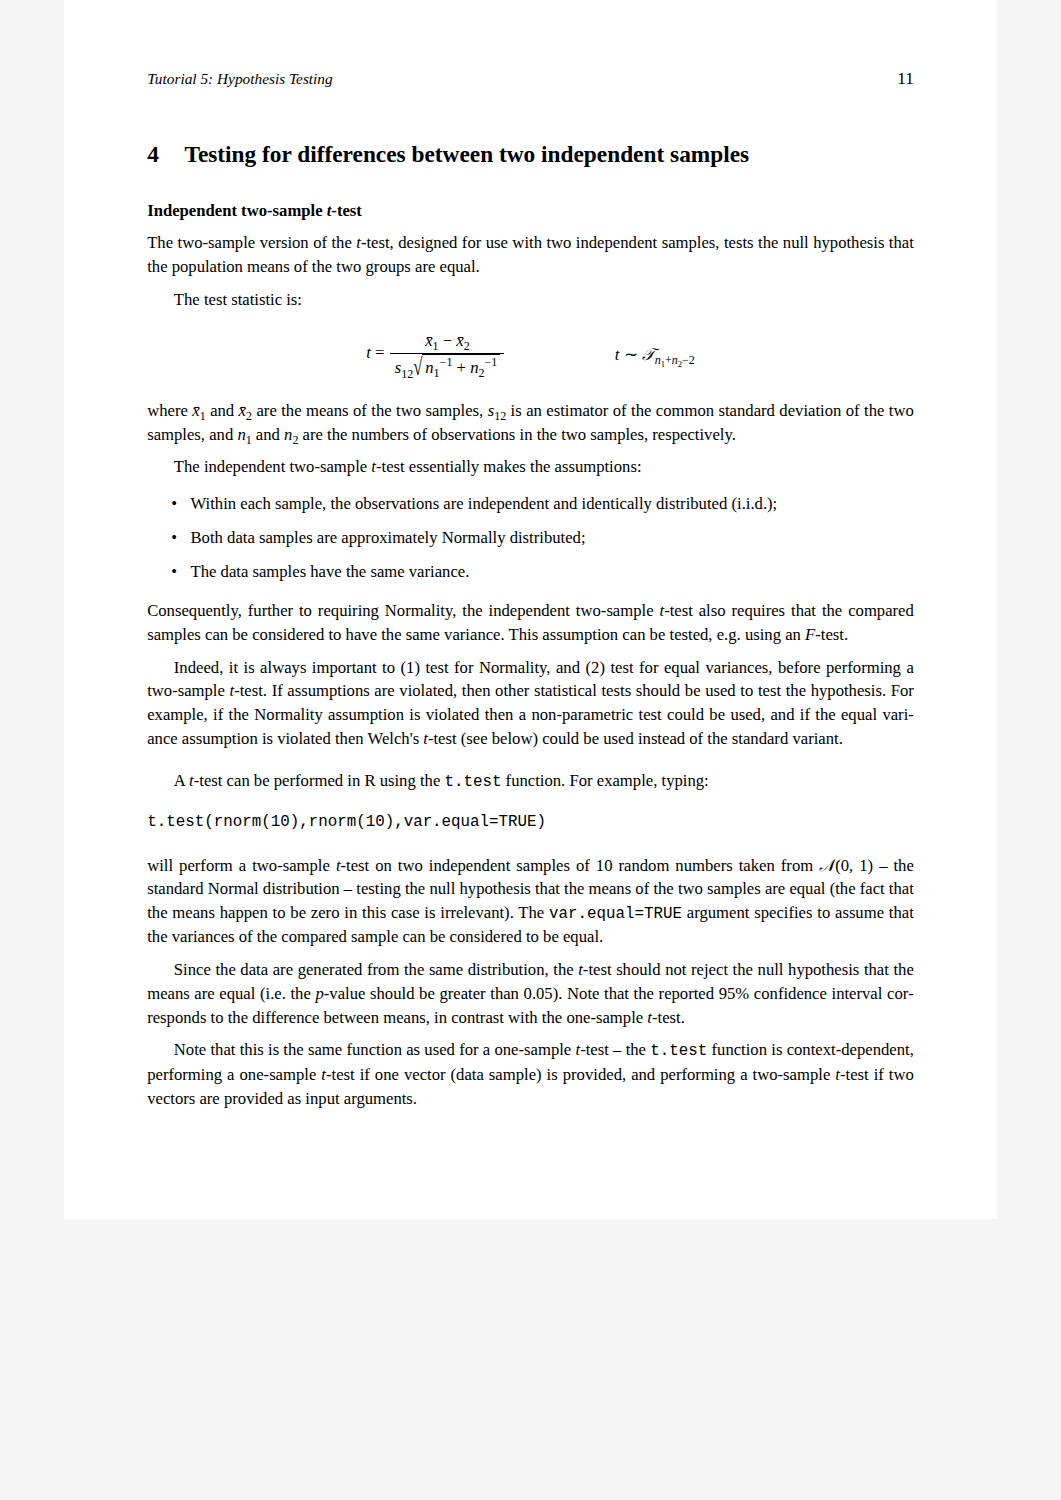Tutorial 5: Hypothesis Testing 11
4 Testing for differences between two independent samples
Independent two-sample t-test
The two-sample version of the t-test, designed for use with two independent samples, tests the null hypothesis that the population means of the two groups are equal.
The test statistic is:
t = x̄1 − x̄2 s12√n1−1 + n2−1 t ∼ 𝒯n1+n2−2
where x̄1 and x̄2 are the means of the two samples, s12 is an estimator of the common standard deviation of the two samples, and n1 and n2 are the numbers of observations in the two samples, respectively.
The independent two-sample t-test essentially makes the assumptions:
Within each sample, the observations are independent and identically distributed (i.i.d.);
Both data samples are approximately Normally distributed;
The data samples have the same variance.
Consequently, further to requiring Normality, the independent two-sample t-test also requires that the compared samples can be considered to have the same variance. This assumption can be tested, e.g. using an F-test.
Indeed, it is always important to (1) test for Normality, and (2) test for equal variances, before performing a two-sample t-test. If assumptions are violated, then other statistical tests should be used to test the hypothesis. For example, if the Normality assumption is violated then a non-parametric test could be used, and if the equal variance assumption is violated then Welch's t-test (see below) could be used instead of the standard variant.
A t-test can be performed in R using the t.test function. For example, typing:
t.test(rnorm(10),rnorm(10),var.equal=TRUE)
will perform a two-sample t-test on two independent samples of 10 random numbers taken from 𝒩(0, 1) – the standard Normal distribution – testing the null hypothesis that the means of the two samples are equal (the fact that the means happen to be zero in this case is irrelevant). The var.equal=TRUE argument specifies to assume that the variances of the compared sample can be considered to be equal.
Since the data are generated from the same distribution, the t-test should not reject the null hypothesis that the means are equal (i.e. the p-value should be greater than 0.05). Note that the reported 95% confidence interval corresponds to the difference between means, in contrast with the one-sample t-test.
Note that this is the same function as used for a one-sample t-test – the t.test function is context-dependent, performing a one-sample t-test if one vector (data sample) is provided, and performing a two-sample t-test if two vectors are provided as input arguments.